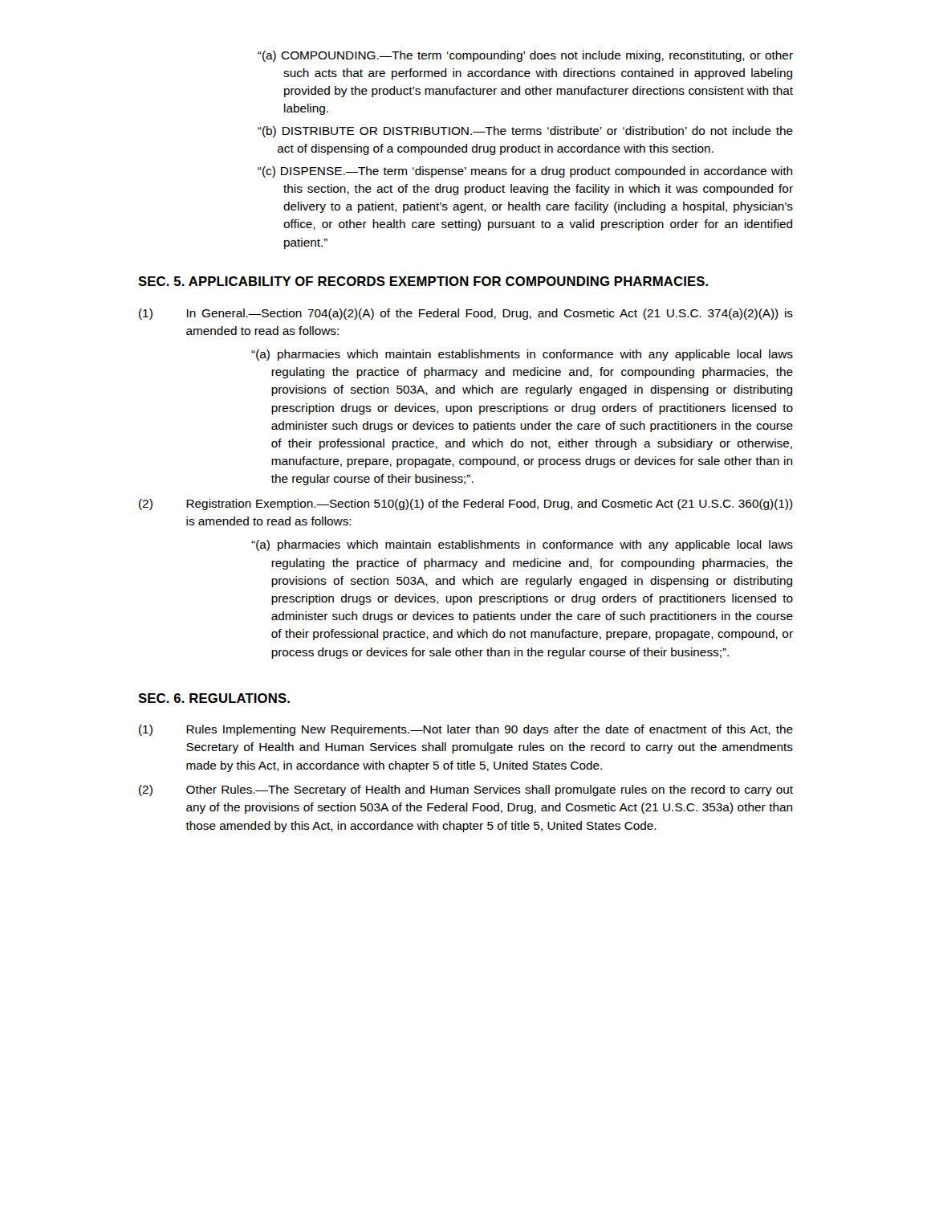“(a) COMPOUNDING.—The term ‘compounding’ does not include mixing, reconstituting, or other such acts that are performed in accordance with directions contained in approved labeling provided by the product’s manufacturer and other manufacturer directions consistent with that labeling.
“(b) DISTRIBUTE OR DISTRIBUTION.—The terms ‘distribute’ or ‘distribution’ do not include the act of dispensing of a compounded drug product in accordance with this section.
“(c) DISPENSE.—The term ‘dispense’ means for a drug product compounded in accordance with this section, the act of the drug product leaving the facility in which it was compounded for delivery to a patient, patient’s agent, or health care facility (including a hospital, physician’s office, or other health care setting) pursuant to a valid prescription order for an identified patient.”
SEC. 5. APPLICABILITY OF RECORDS EXEMPTION FOR COMPOUNDING PHARMACIES.
| (1) | In General.—Section 704(a)(2)(A) of the Federal Food, Drug, and Cosmetic Act (21 U.S.C. 374(a)(2)(A)) is amended to read as follows: “(a) pharmacies which maintain establishments in conformance with any applicable local laws regulating the practice of pharmacy and medicine and, for compounding pharmacies, the provisions of section 503A, and which are regularly engaged in dispensing or distributing prescription drugs or devices, upon prescriptions or drug orders of practitioners licensed to administer such drugs or devices to patients under the care of such practitioners in the course of their professional practice, and which do not, either through a subsidiary or otherwise, manufacture, prepare, propagate, compound, or process drugs or devices for sale other than in the regular course of their business;”. |
| (2) | Registration Exemption.—Section 510(g)(1) of the Federal Food, Drug, and Cosmetic Act (21 U.S.C. 360(g)(1)) is amended to read as follows: “(a) pharmacies which maintain establishments in conformance with any applicable local laws regulating the practice of pharmacy and medicine and, for compounding pharmacies, the provisions of section 503A, and which are regularly engaged in dispensing or distributing prescription drugs or devices, upon prescriptions or drug orders of practitioners licensed to administer such drugs or devices to patients under the care of such practitioners in the course of their professional practice, and which do not manufacture, prepare, propagate, compound, or process drugs or devices for sale other than in the regular course of their business;”. |
SEC. 6. REGULATIONS.
| (1) | Rules Implementing New Requirements.—Not later than 90 days after the date of enactment of this Act, the Secretary of Health and Human Services shall promulgate rules on the record to carry out the amendments made by this Act, in accordance with chapter 5 of title 5, United States Code. |
| (2) | Other Rules.—The Secretary of Health and Human Services shall promulgate rules on the record to carry out any of the provisions of section 503A of the Federal Food, Drug, and Cosmetic Act (21 U.S.C. 353a) other than those amended by this Act, in accordance with chapter 5 of title 5, United States Code. |